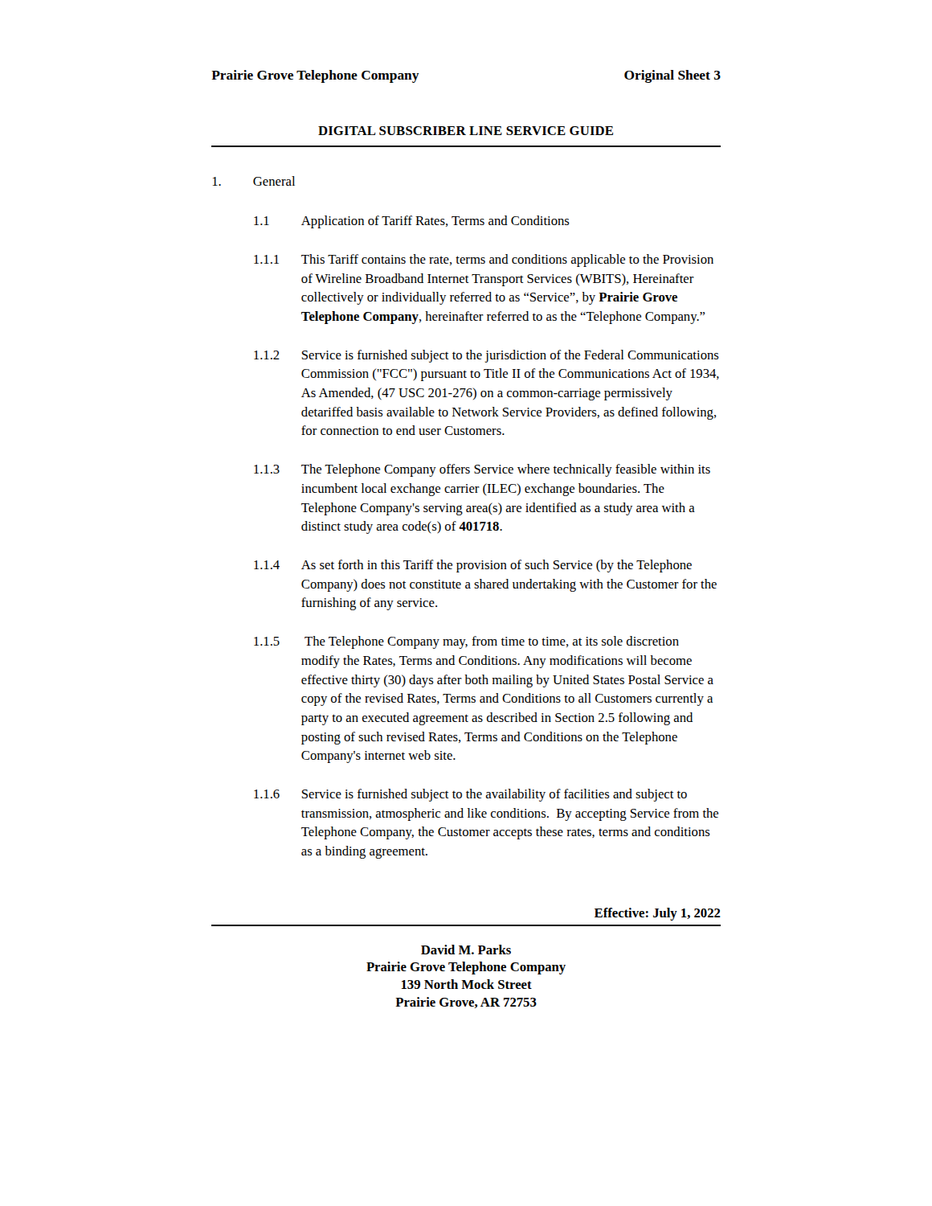Prairie Grove Telephone Company
Original Sheet 3
DIGITAL SUBSCRIBER LINE SERVICE GUIDE
1.
General
1.1
Application of Tariff Rates, Terms and Conditions
1.1.1
This Tariff contains the rate, terms and conditions applicable to the Provision of Wireline Broadband Internet Transport Services (WBITS), Hereinafter collectively or individually referred to as “Service”, by Prairie Grove Telephone Company, hereinafter referred to as the “Telephone Company.”
1.1.2
Service is furnished subject to the jurisdiction of the Federal Communications Commission ("FCC") pursuant to Title II of the Communications Act of 1934, As Amended, (47 USC 201-276) on a common-carriage permissively detariffed basis available to Network Service Providers, as defined following, for connection to end user Customers.
1.1.3
The Telephone Company offers Service where technically feasible within its incumbent local exchange carrier (ILEC) exchange boundaries. The Telephone Company's serving area(s) are identified as a study area with a distinct study area code(s) of 401718.
1.1.4
As set forth in this Tariff the provision of such Service (by the Telephone Company) does not constitute a shared undertaking with the Customer for the furnishing of any service.
1.1.5
The Telephone Company may, from time to time, at its sole discretion modify the Rates, Terms and Conditions. Any modifications will become effective thirty (30) days after both mailing by United States Postal Service a copy of the revised Rates, Terms and Conditions to all Customers currently a party to an executed agreement as described in Section 2.5 following and posting of such revised Rates, Terms and Conditions on the Telephone Company's internet web site.
1.1.6
Service is furnished subject to the availability of facilities and subject to transmission, atmospheric and like conditions. By accepting Service from the Telephone Company, the Customer accepts these rates, terms and conditions as a binding agreement.
Effective: July 1, 2022
David M. Parks
Prairie Grove Telephone Company
139 North Mock Street
Prairie Grove, AR 72753